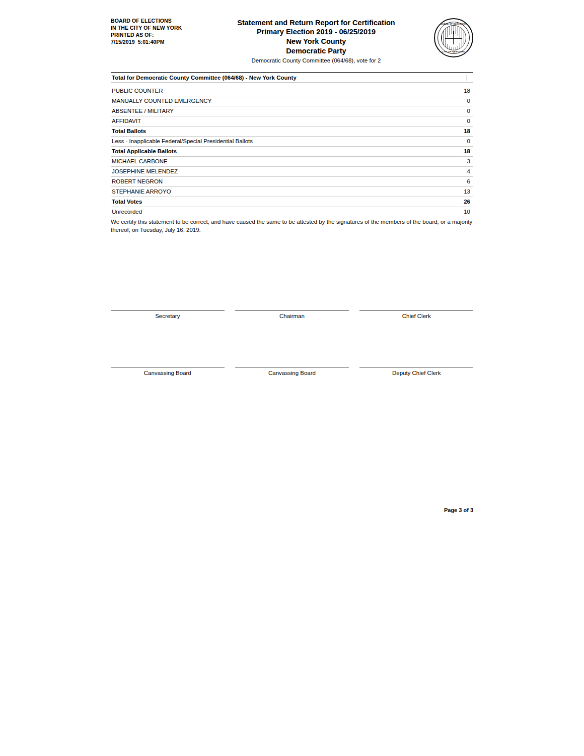BOARD OF ELECTIONS
IN THE CITY OF NEW YORK
PRINTED AS OF:
7/15/2019 5:01:40PM
Statement and Return Report for Certification
Primary Election 2019 - 06/25/2019
New York County
Democratic Party
Democratic County Committee (064/68), vote for 2
BOARD OF ELECTIONS
CITY OF NEW YORK
Total for Democratic County Committee (064/68) - New York County
| PUBLIC COUNTER | 18 |
| MANUALLY COUNTED EMERGENCY | 0 |
| ABSENTEE / MILITARY | 0 |
| AFFIDAVIT | 0 |
| Total Ballots | 18 |
| Less - Inapplicable Federal/Special Presidential Ballots | 0 |
| Total Applicable Ballots | 18 |
| MICHAEL CARBONE | 3 |
| JOSEPHINE MELENDEZ | 4 |
| ROBERT NEGRON | 6 |
| STEPHANIE ARROYO | 13 |
| Total Votes | 26 |
| Unrecorded | 10 |
We certify this statement to be correct, and have caused the same to be attested by the signatures of the members of the board, or a majority thereof, on Tuesday, July 16, 2019.
Secretary
Chairman
Chief Clerk
Canvassing Board
Canvassing Board
Deputy Chief Clerk
Page 3 of 3